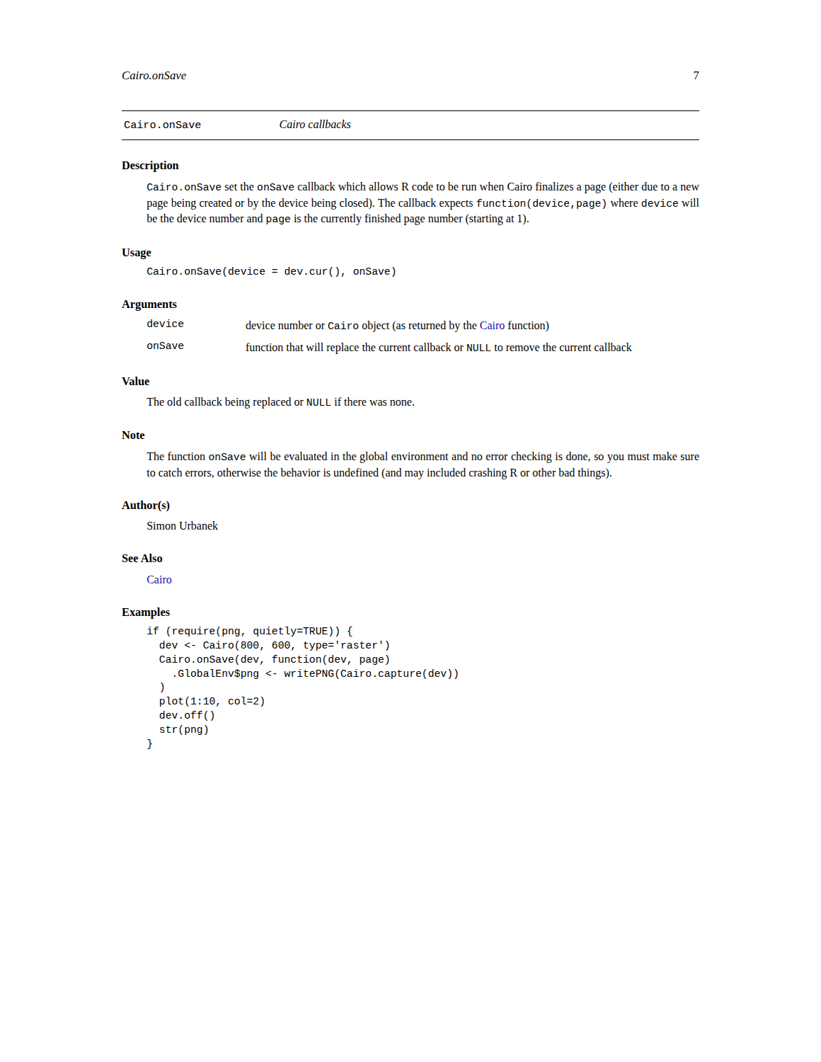Cairo.onSave 7
Cairo.onSave Cairo callbacks
Description
Cairo.onSave set the onSave callback which allows R code to be run when Cairo finalizes a page (either due to a new page being created or by the device being closed). The callback expects function(device,page) where device will be the device number and page is the currently finished page number (starting at 1).
Usage
Cairo.onSave(device = dev.cur(), onSave)
Arguments
device
device number or Cairo object (as returned by the Cairo function)
onSave
function that will replace the current callback or NULL to remove the current callback
Value
The old callback being replaced or NULL if there was none.
Note
The function onSave will be evaluated in the global environment and no error checking is done, so you must make sure to catch errors, otherwise the behavior is undefined (and may included crashing R or other bad things).
Author(s)
Simon Urbanek
See Also
Cairo
Examples
if (require(png, quietly=TRUE)) {
  dev <- Cairo(800, 600, type='raster')
  Cairo.onSave(dev, function(dev, page)
    .GlobalEnv$png <- writePNG(Cairo.capture(dev))
  )
  plot(1:10, col=2)
  dev.off()
  str(png)
}